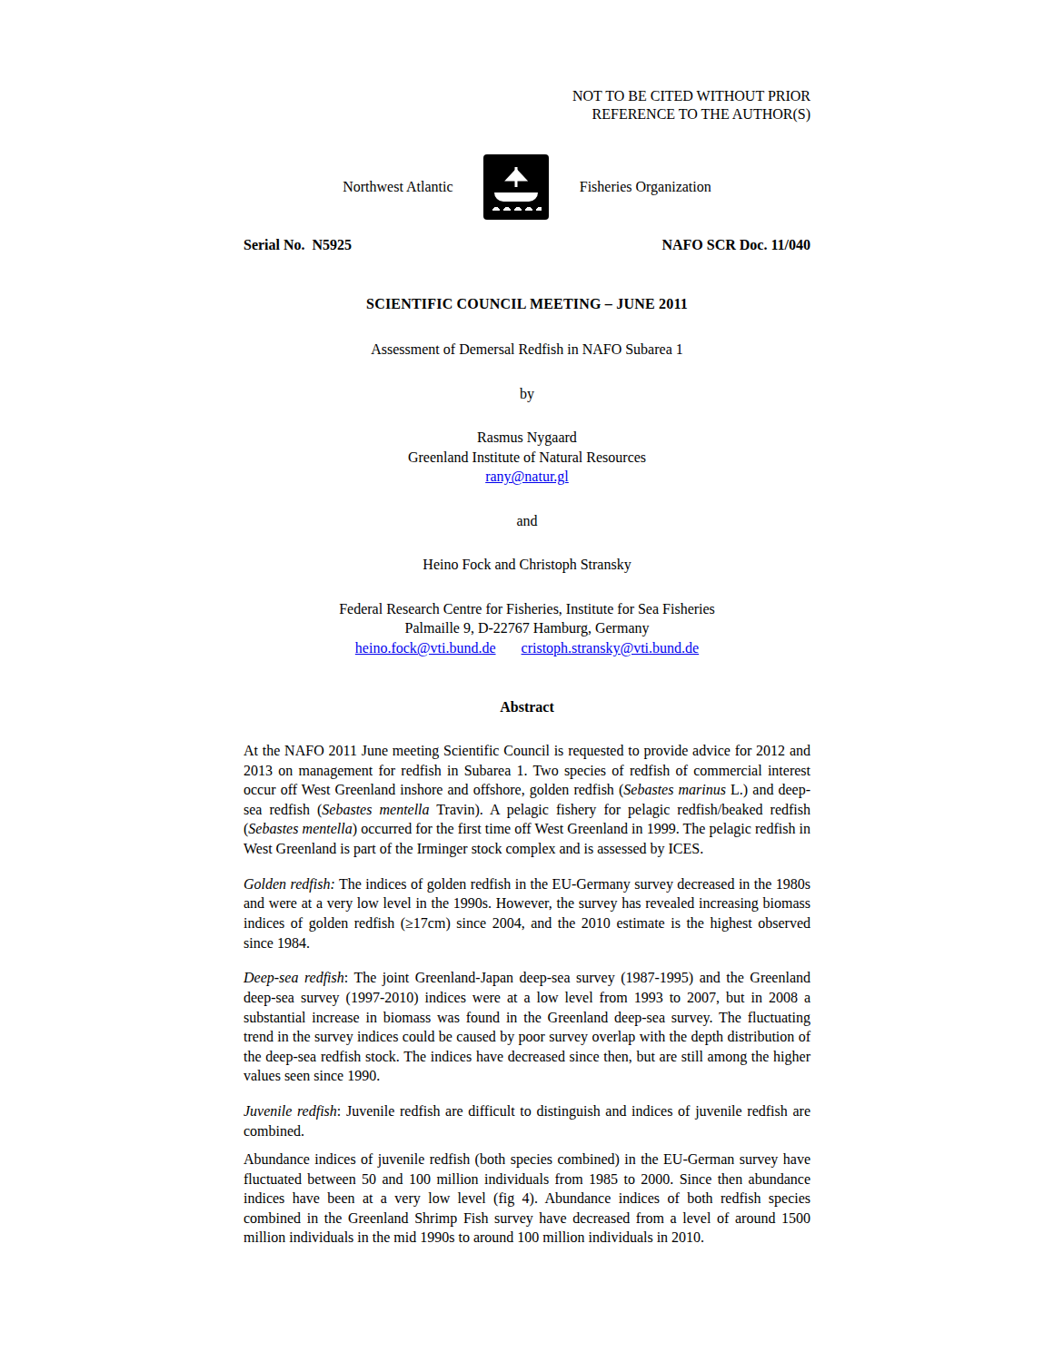NOT TO BE CITED WITHOUT PRIOR
REFERENCE TO THE AUTHOR(S)
Northwest Atlantic Fisheries Organization
Serial No. N5925 NAFO SCR Doc. 11/040
SCIENTIFIC COUNCIL MEETING – JUNE 2011
Assessment of Demersal Redfish in NAFO Subarea 1
by
Rasmus Nygaard
Greenland Institute of Natural Resources
rany@natur.gl
and
Heino Fock and Christoph Stransky
Federal Research Centre for Fisheries, Institute for Sea Fisheries
Palmaille 9, D-22767 Hamburg, Germany
heino.fock@vti.bund.de cristoph.stransky@vti.bund.de
Abstract
At the NAFO 2011 June meeting Scientific Council is requested to provide advice for 2012 and 2013 on management for redfish in Subarea 1. Two species of redfish of commercial interest occur off West Greenland inshore and offshore, golden redfish (Sebastes marinus L.) and deep-sea redfish (Sebastes mentella Travin). A pelagic fishery for pelagic redfish/beaked redfish (Sebastes mentella) occurred for the first time off West Greenland in 1999. The pelagic redfish in West Greenland is part of the Irminger stock complex and is assessed by ICES.
Golden redfish: The indices of golden redfish in the EU-Germany survey decreased in the 1980s and were at a very low level in the 1990s. However, the survey has revealed increasing biomass indices of golden redfish (≥17cm) since 2004, and the 2010 estimate is the highest observed since 1984.
Deep-sea redfish: The joint Greenland-Japan deep-sea survey (1987-1995) and the Greenland deep-sea survey (1997-2010) indices were at a low level from 1993 to 2007, but in 2008 a substantial increase in biomass was found in the Greenland deep-sea survey. The fluctuating trend in the survey indices could be caused by poor survey overlap with the depth distribution of the deep-sea redfish stock. The indices have decreased since then, but are still among the higher values seen since 1990.
Juvenile redfish: Juvenile redfish are difficult to distinguish and indices of juvenile redfish are combined.
Abundance indices of juvenile redfish (both species combined) in the EU-German survey have fluctuated between 50 and 100 million individuals from 1985 to 2000. Since then abundance indices have been at a very low level (fig 4). Abundance indices of both redfish species combined in the Greenland Shrimp Fish survey have decreased from a level of around 1500 million individuals in the mid 1990s to around 100 million individuals in 2010.